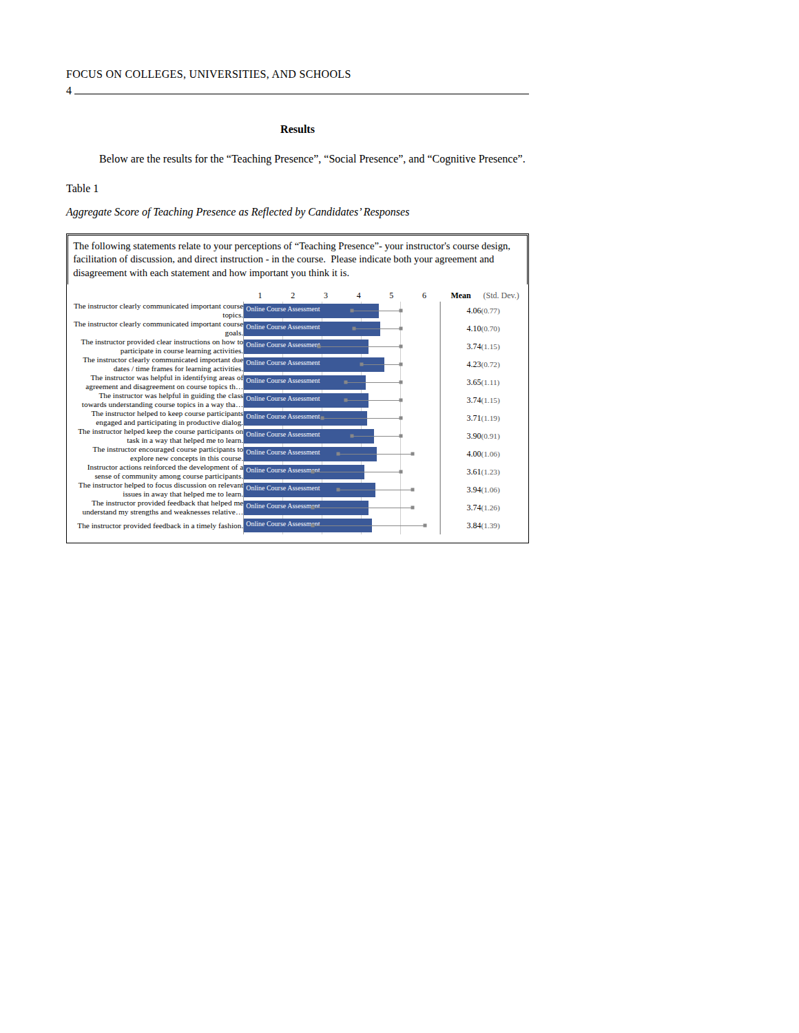FOCUS ON COLLEGES, UNIVERSITIES, AND SCHOOLS
4
Results
Below are the results for the “Teaching Presence”, “Social Presence”, and “Cognitive Presence”.
Table 1
Aggregate Score of Teaching Presence as Reflected by Candidates’ Responses
The following statements relate to your perceptions of “Teaching Presence”- your instructor's course design, facilitation of discussion, and direct instruction - in the course. Please indicate both your agreement and disagreement with each statement and how important you think it is.
| | / 1 / 2 / 3 / 4 / 5 / 6 / | Mean | (Std. Dev.) |
| The instructor clearly communicated important course topics. | Online Course Assessment | 4.06 | (0.77) |
| The instructor clearly communicated important course goals. | Online Course Assessment | 4.10 | (0.70) |
| The instructor provided clear instructions on how to participate in course learning activities. | Online Course Assessment | 3.74 | (1.15) |
| The instructor clearly communicated important due dates / time frames for learning activities. | Online Course Assessment | 4.23 | (0.72) |
| The instructor was helpful in identifying areas of agreement and disagreement on course topics th… | Online Course Assessment | 3.65 | (1.11) |
| The instructor was helpful in guiding the class towards understanding course topics in a way tha… | Online Course Assessment | 3.74 | (1.15) |
| The instructor helped to keep course participants engaged and participating in productive dialog. | Online Course Assessment | 3.71 | (1.19) |
| The instructor helped keep the course participants on task in a way that helped me to learn. | Online Course Assessment | 3.90 | (0.91) |
| The instructor encouraged course participants to explore new concepts in this course. | Online Course Assessment | 4.00 | (1.06) |
| Instructor actions reinforced the development of a sense of community among course participants. | Online Course Assessment | 3.61 | (1.23) |
| The instructor helped to focus discussion on relevant issues in away that helped me to learn. | Online Course Assessment | 3.94 | (1.06) |
| The instructor provided feedback that helped me understand my strengths and weaknesses relative… | Online Course Assessment | 3.74 | (1.26) |
| The instructor provided feedback in a timely fashion. | Online Course Assessment | 3.84 | (1.39) |